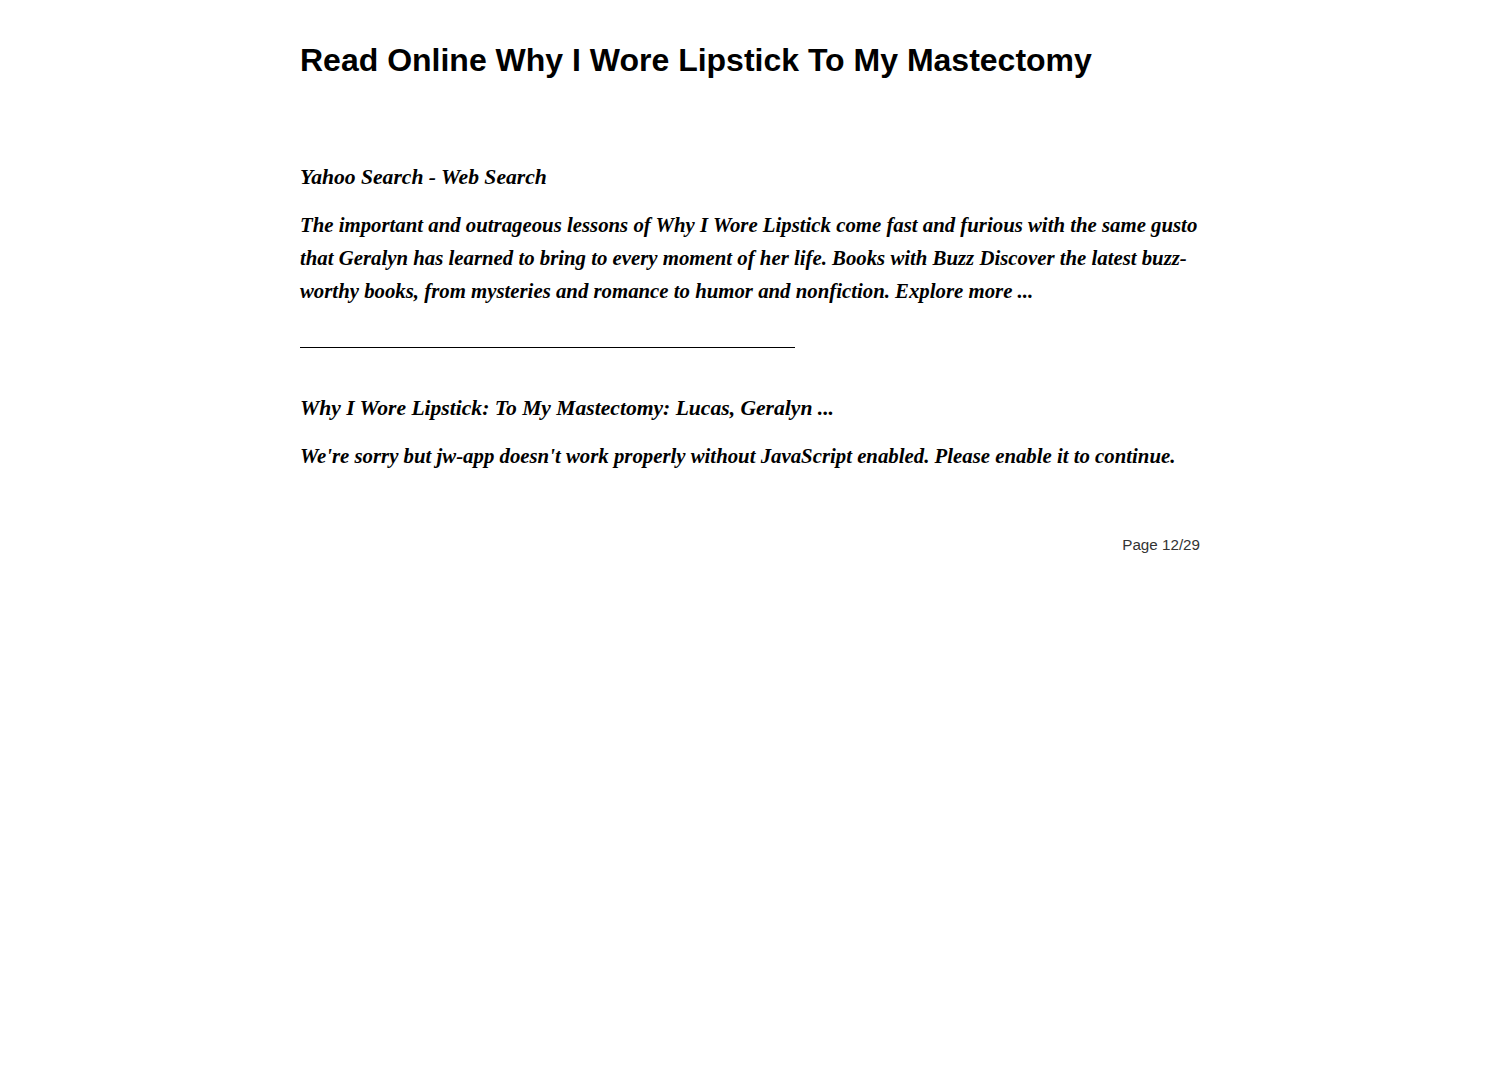Read Online Why I Wore Lipstick To My Mastectomy
Yahoo Search - Web Search
The important and outrageous lessons of Why I Wore Lipstick come fast and furious with the same gusto that Geralyn has learned to bring to every moment of her life. Books with Buzz Discover the latest buzz-worthy books, from mysteries and romance to humor and nonfiction. Explore more ...
Why I Wore Lipstick: To My Mastectomy: Lucas, Geralyn ...
We're sorry but jw-app doesn't work properly without JavaScript enabled. Please enable it to continue.
Page 12/29